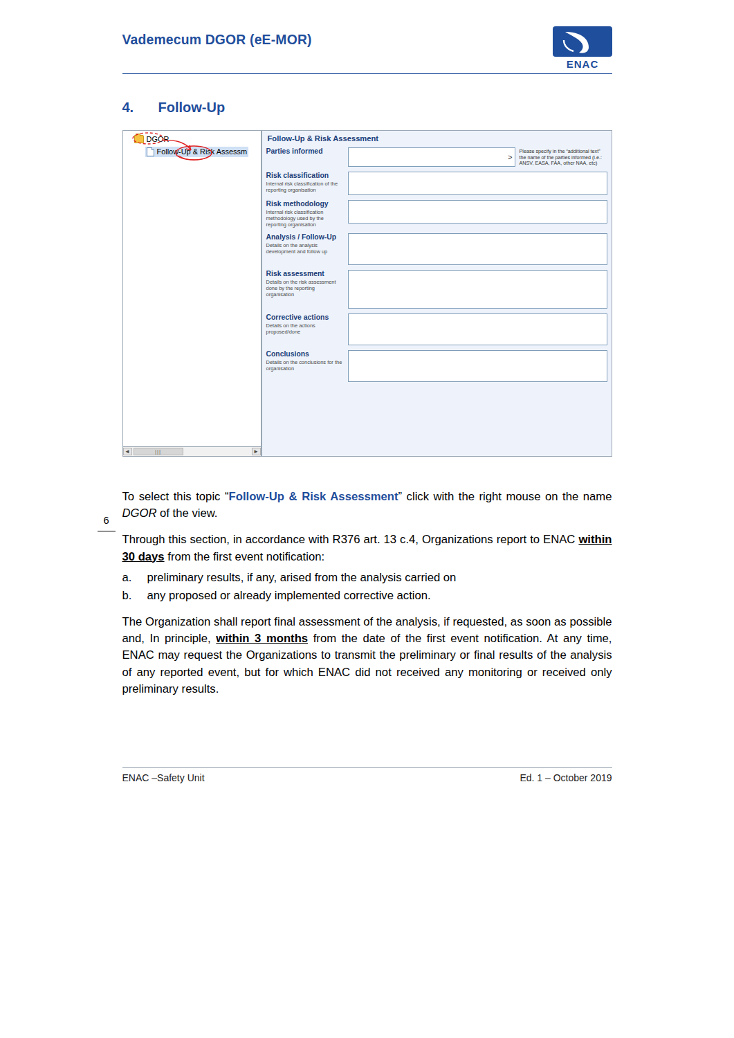Vademecum DGOR (eE-MOR)
ENAC
4. Follow-Up
DGOR
Follow-Up & Risk Assessm
◄
|||
►
Follow-Up & Risk Assessment
Parties informed
>
Please specify in the “additional text” the name of the parties informed (i.e.: ANSV, EASA, FAA, other NAA, etc)
Risk classification Internal risk classification of the reporting organisation
Risk methodology Internal risk classification methodology used by the reporting organisation
Analysis / Follow-Up Details on the analysis development and follow up
Risk assessment Details on the risk assessment done by the reporting organisation
Corrective actions Details on the actions proposed/done
Conclusions Details on the conclusions for the organisation
To select this topic “Follow-Up & Risk Assessment” click with the right mouse on the name DGOR of the view.
Through this section, in accordance with R376 art. 13 c.4, Organizations report to ENAC within 30 days from the first event notification:
a. preliminary results, if any, arised from the analysis carried on
b. any proposed or already implemented corrective action.
The Organization shall report final assessment of the analysis, if requested, as soon as possible and, In principle, within 3 months from the date of the first event notification. At any time, ENAC may request the Organizations to transmit the preliminary or final results of the analysis of any reported event, but for which ENAC did not received any monitoring or received only preliminary results.
6
ENAC –Safety Unit
Ed. 1 – October 2019